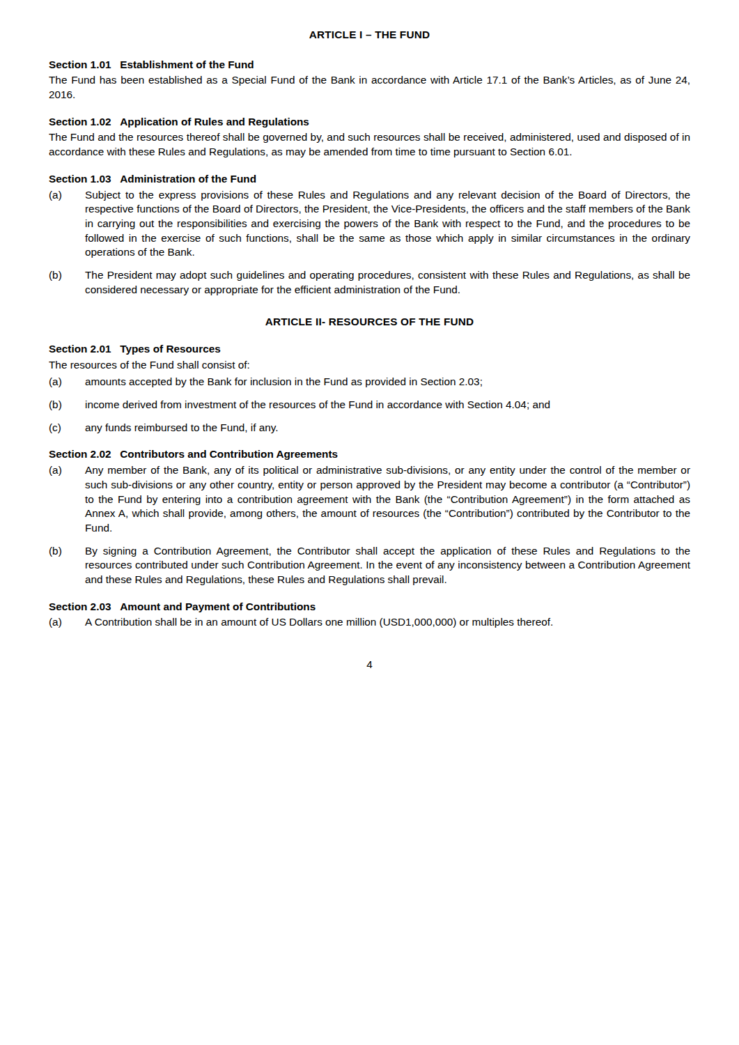ARTICLE I – THE FUND
Section 1.01 Establishment of the Fund
The Fund has been established as a Special Fund of the Bank in accordance with Article 17.1 of the Bank’s Articles, as of June 24, 2016.
Section 1.02 Application of Rules and Regulations
The Fund and the resources thereof shall be governed by, and such resources shall be received, administered, used and disposed of in accordance with these Rules and Regulations, as may be amended from time to time pursuant to Section 6.01.
Section 1.03 Administration of the Fund
(a)
Subject to the express provisions of these Rules and Regulations and any relevant decision of the Board of Directors, the respective functions of the Board of Directors, the President, the Vice-Presidents, the officers and the staff members of the Bank in carrying out the responsibilities and exercising the powers of the Bank with respect to the Fund, and the procedures to be followed in the exercise of such functions, shall be the same as those which apply in similar circumstances in the ordinary operations of the Bank.
(b)
The President may adopt such guidelines and operating procedures, consistent with these Rules and Regulations, as shall be considered necessary or appropriate for the efficient administration of the Fund.
ARTICLE II- RESOURCES OF THE FUND
Section 2.01 Types of Resources
The resources of the Fund shall consist of:
(a)
amounts accepted by the Bank for inclusion in the Fund as provided in Section 2.03;
(b)
income derived from investment of the resources of the Fund in accordance with Section 4.04; and
(c)
any funds reimbursed to the Fund, if any.
Section 2.02 Contributors and Contribution Agreements
(a)
Any member of the Bank, any of its political or administrative sub-divisions, or any entity under the control of the member or such sub-divisions or any other country, entity or person approved by the President may become a contributor (a “Contributor”) to the Fund by entering into a contribution agreement with the Bank (the “Contribution Agreement”) in the form attached as Annex A, which shall provide, among others, the amount of resources (the “Contribution”) contributed by the Contributor to the Fund.
(b)
By signing a Contribution Agreement, the Contributor shall accept the application of these Rules and Regulations to the resources contributed under such Contribution Agreement. In the event of any inconsistency between a Contribution Agreement and these Rules and Regulations, these Rules and Regulations shall prevail.
Section 2.03 Amount and Payment of Contributions
(a)
A Contribution shall be in an amount of US Dollars one million (USD1,000,000) or multiples thereof.
4